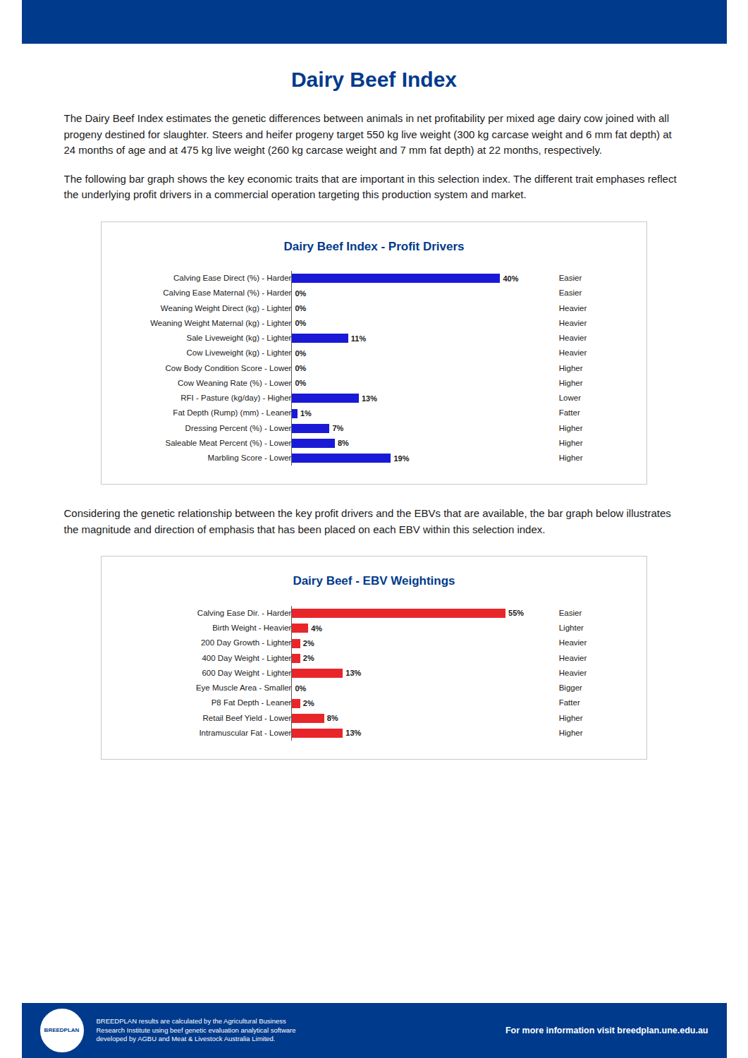Dairy Beef Index
The Dairy Beef Index estimates the genetic differences between animals in net profitability per mixed age dairy cow joined with all progeny destined for slaughter. Steers and heifer progeny target 550 kg live weight (300 kg carcase weight and 6 mm fat depth) at 24 months of age and at 475 kg live weight (260 kg carcase weight and 7 mm fat depth) at 22 months, respectively.
The following bar graph shows the key economic traits that are important in this selection index. The different trait emphases reflect the underlying profit drivers in a commercial operation targeting this production system and market.
Dairy Beef Index - Profit Drivers
| Calving Ease Direct (%) - Harder | 40% | Easier |
| Calving Ease Maternal (%) - Harder | 0% | Easier |
| Weaning Weight Direct (kg) - Lighter | 0% | Heavier |
| Weaning Weight Maternal (kg) - Lighter | 0% | Heavier |
| Sale Liveweight (kg) - Lighter | 11% | Heavier |
| Cow Liveweight (kg) - Lighter | 0% | Heavier |
| Cow Body Condition Score - Lower | 0% | Higher |
| Cow Weaning Rate (%) - Lower | 0% | Higher |
| RFI - Pasture (kg/day) - Higher | 13% | Lower |
| Fat Depth (Rump) (mm) - Leaner | 1% | Fatter |
| Dressing Percent (%) - Lower | 7% | Higher |
| Saleable Meat Percent (%) - Lower | 8% | Higher |
| Marbling Score - Lower | 19% | Higher |
Considering the genetic relationship between the key profit drivers and the EBVs that are available, the bar graph below illustrates the magnitude and direction of emphasis that has been placed on each EBV within this selection index.
Dairy Beef - EBV Weightings
| Calving Ease Dir. - Harder | 55% | Easier |
| Birth Weight - Heavier | 4% | Lighter |
| 200 Day Growth - Lighter | 2% | Heavier |
| 400 Day Weight - Lighter | 2% | Heavier |
| 600 Day Weight - Lighter | 13% | Heavier |
| Eye Muscle Area - Smaller | 0% | Bigger |
| P8 Fat Depth - Leaner | 2% | Fatter |
| Retail Beef Yield - Lower | 8% | Higher |
| Intramuscular Fat - Lower | 13% | Higher |
BREEDPLAN
BREEDPLAN results are calculated by the Agricultural Business
Research Institute using beef genetic evaluation analytical software
developed by AGBU and Meat & Livestock Australia Limited.
For more information visit breedplan.une.edu.au